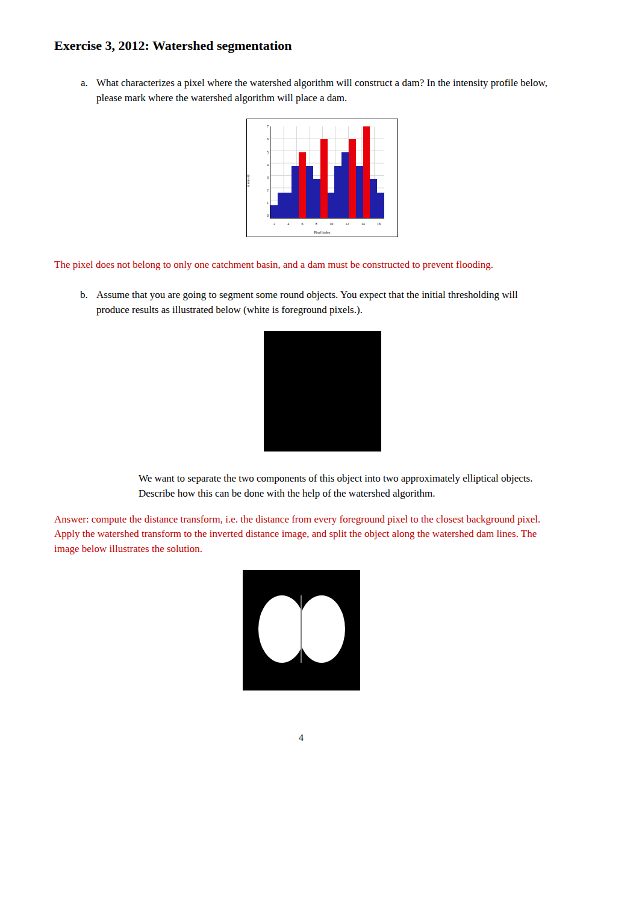Exercise 3, 2012: Watershed segmentation
What characterizes a pixel where the watershed algorithm will construct a dam? In the intensity profile below, please mark where the watershed algorithm will place a dam.
intensity
76543210
246810121416
Pixel index
The pixel does not belong to only one catchment basin, and a dam must be constructed to prevent flooding.
Assume that you are going to segment some round objects. You expect that the initial thresholding will produce results as illustrated below (white is foreground pixels.).
We want to separate the two components of this object into two approximately elliptical objects. Describe how this can be done with the help of the watershed algorithm.
Answer: compute the distance transform, i.e. the distance from every foreground pixel to the closest background pixel. Apply the watershed transform to the inverted distance image, and split the object along the watershed dam lines. The image below illustrates the solution.
4